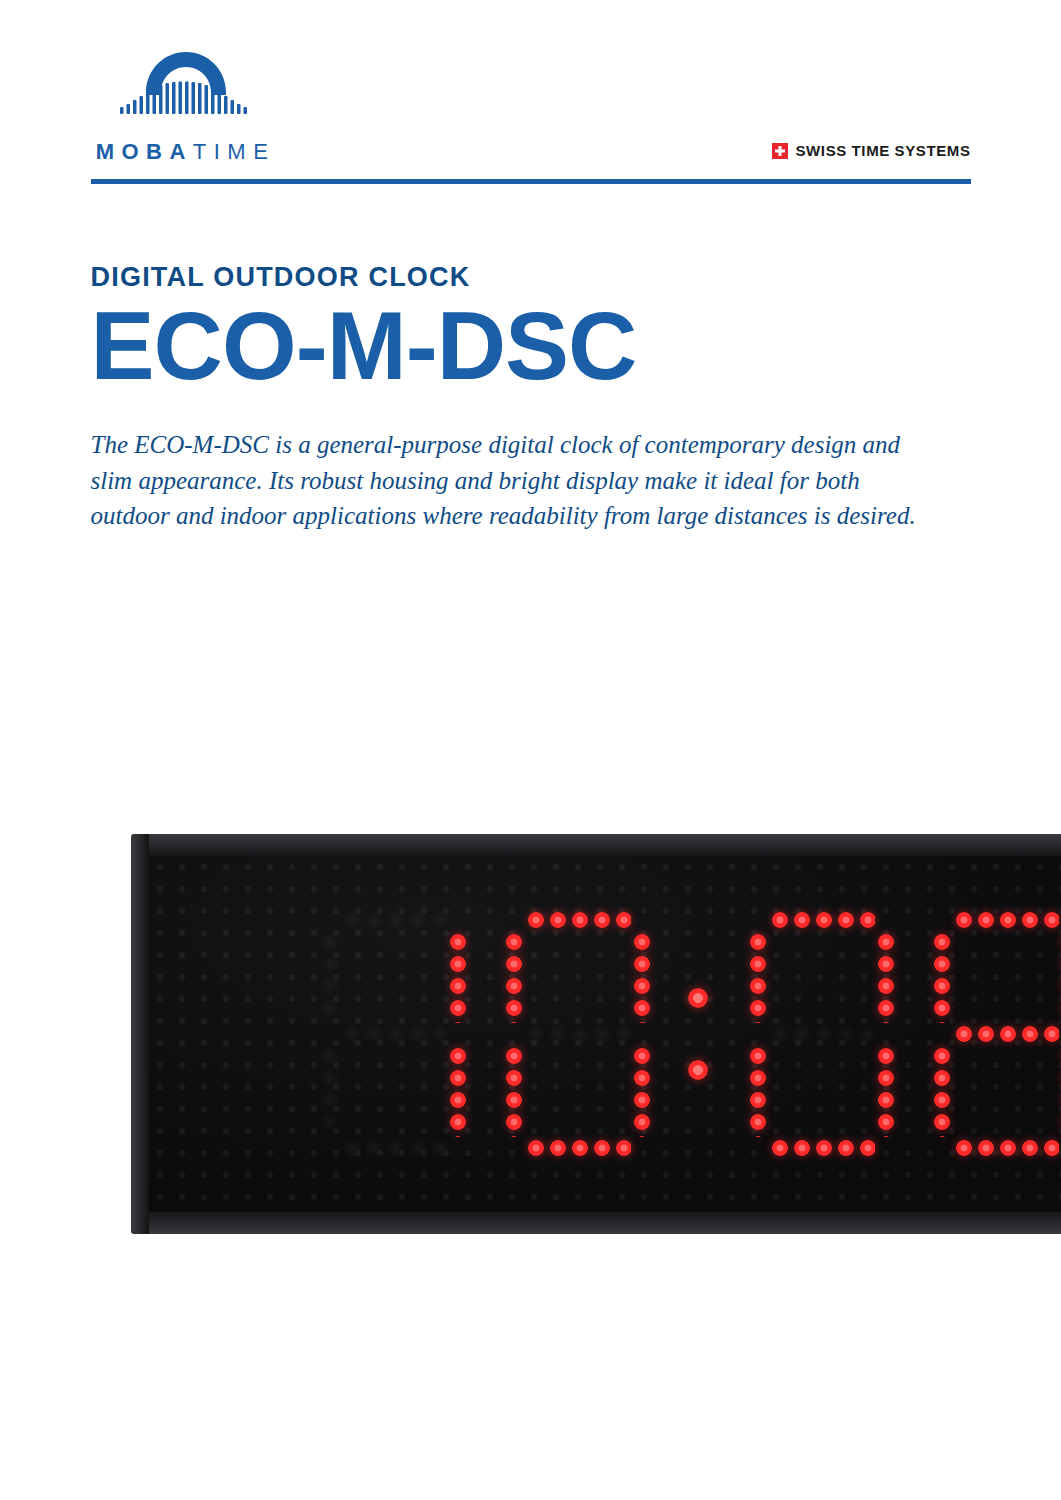MOBATIME
SWISS TIME SYSTEMS
Digital Outdoor Clock
ECO-M-DSC
The ECO-M-DSC is a general-purpose digital clock of contemporary design and slim appearance. Its robust housing and bright display make it ideal for both outdoor and indoor applications where readability from large distances is desired.